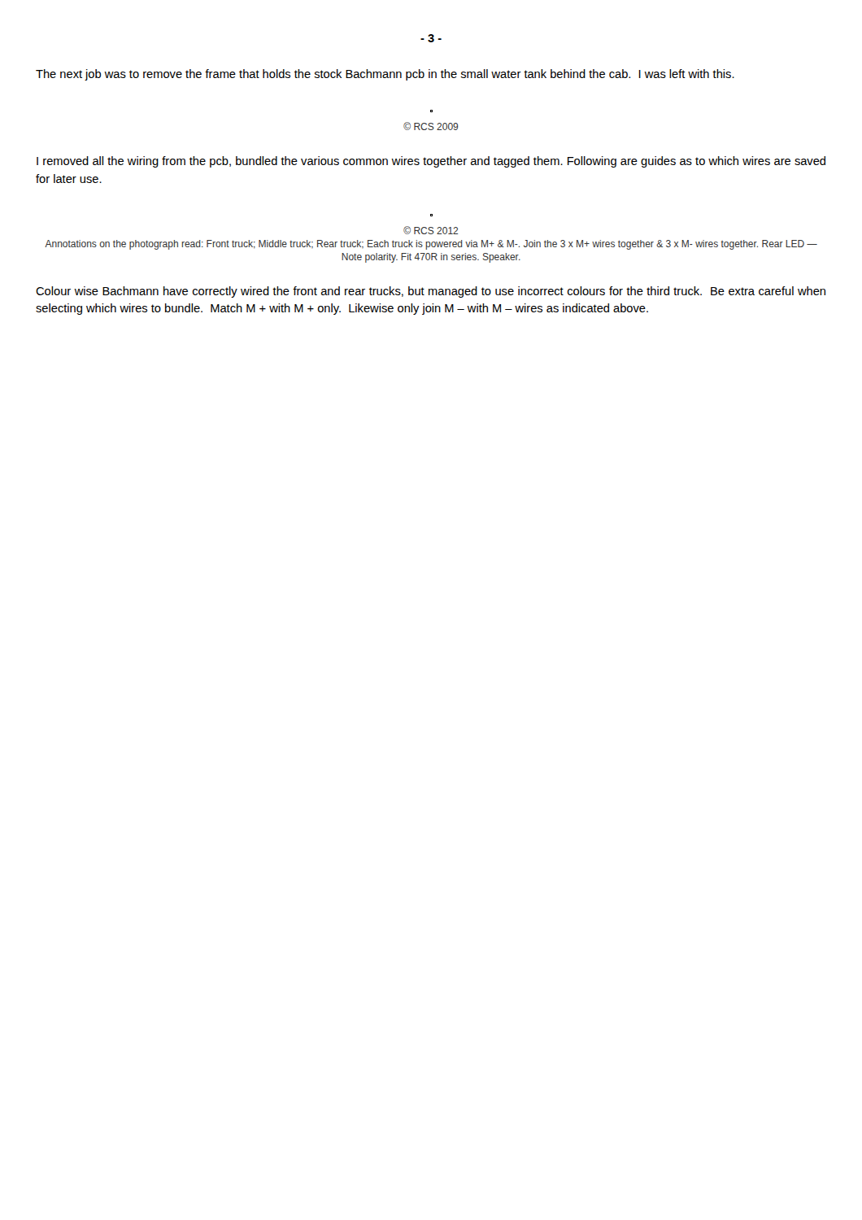- 3 -
The next job was to remove the frame that holds the stock Bachmann pcb in the small water tank behind the cab. I was left with this.
© RCS 2009
I removed all the wiring from the pcb, bundled the various common wires together and tagged them. Following are guides as to which wires are saved for later use.
© RCS 2012
Annotations on the photograph read: Front truck; Middle truck; Rear truck; Each truck is powered via M+ & M-. Join the 3 x M+ wires together & 3 x M- wires together. Rear LED — Note polarity. Fit 470R in series. Speaker.
Colour wise Bachmann have correctly wired the front and rear trucks, but managed to use incorrect colours for the third truck. Be extra careful when selecting which wires to bundle. Match M + with M + only. Likewise only join M – with M – wires as indicated above.